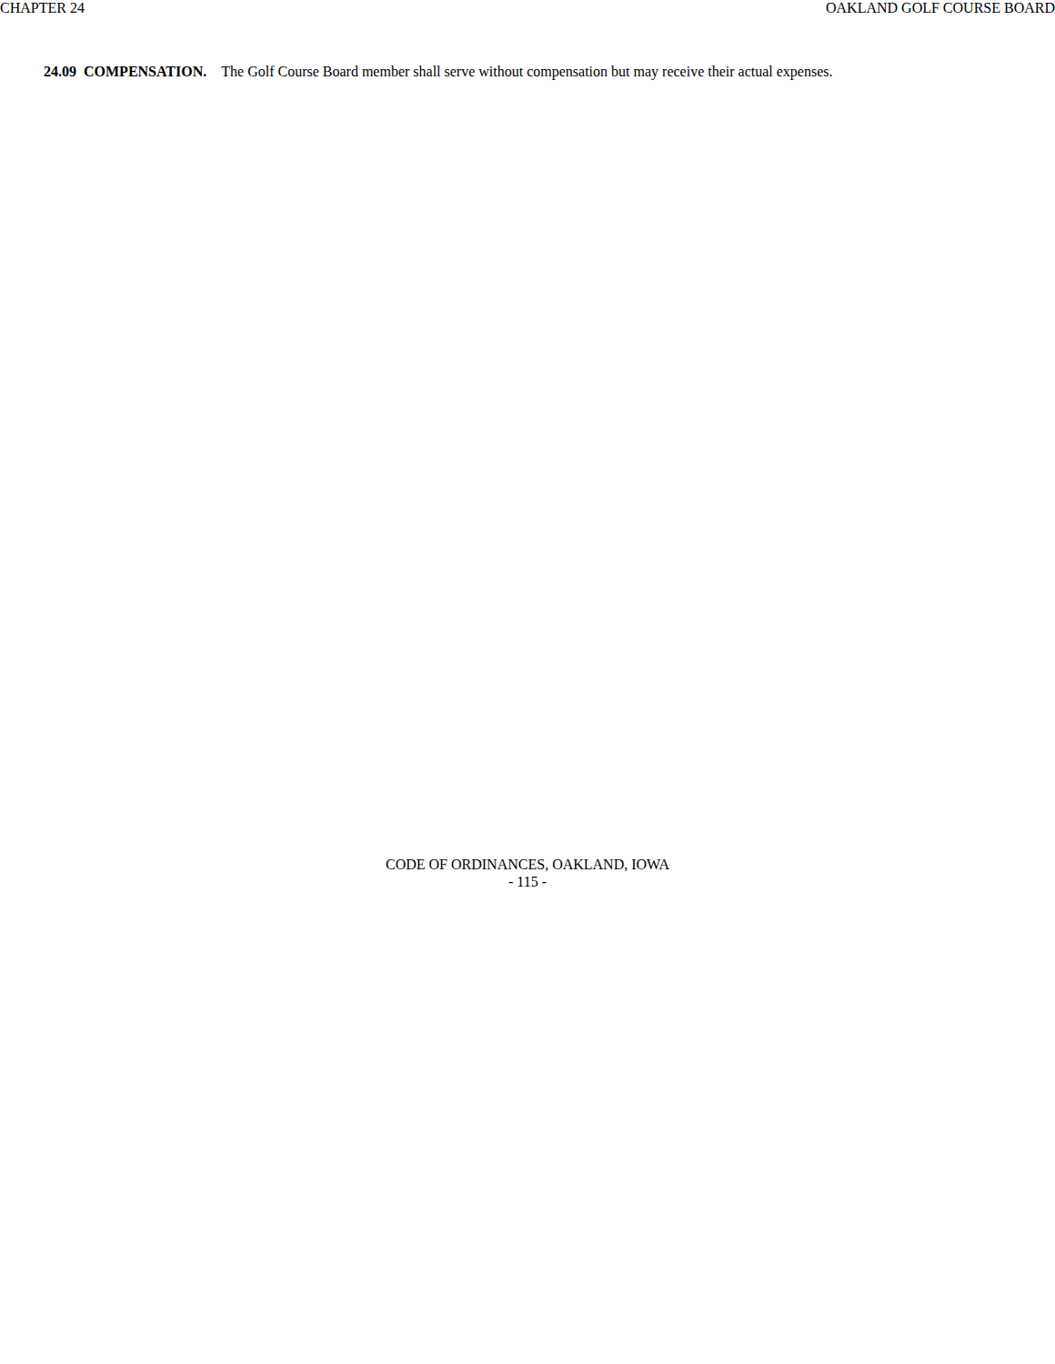CHAPTER 24
OAKLAND GOLF COURSE BOARD
24.09 COMPENSATION. The Golf Course Board member shall serve without compensation but may receive their actual expenses.
CODE OF ORDINANCES, OAKLAND, IOWA
- 115 -